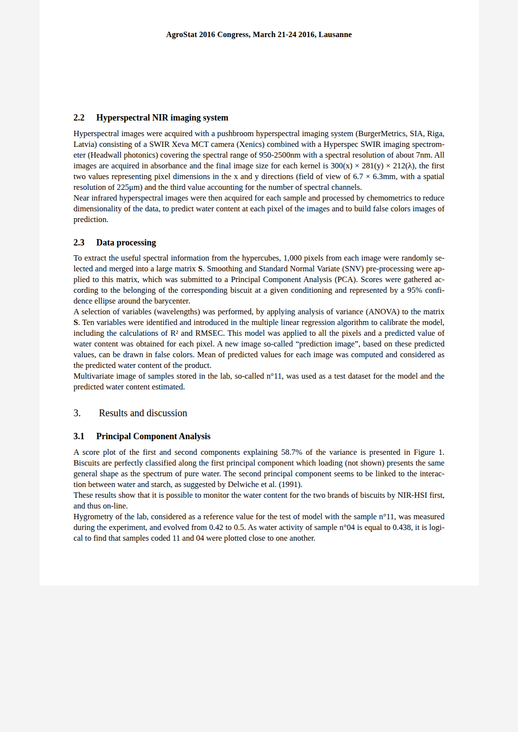AgroStat 2016 Congress, March 21-24 2016, Lausanne
2.2 Hyperspectral NIR imaging system
Hyperspectral images were acquired with a pushbroom hyperspectral imaging system (BurgerMetrics, SIA, Riga, Latvia) consisting of a SWIR Xeva MCT camera (Xenics) combined with a Hyperspec SWIR imaging spectrometer (Headwall photonics) covering the spectral range of 950-2500nm with a spectral resolution of about 7nm. All images are acquired in absorbance and the final image size for each kernel is 300(x) × 281(y) × 212(λ), the first two values representing pixel dimensions in the x and y directions (field of view of 6.7 × 6.3mm, with a spatial resolution of 225μm) and the third value accounting for the number of spectral channels.
Near infrared hyperspectral images were then acquired for each sample and processed by chemometrics to reduce dimensionality of the data, to predict water content at each pixel of the images and to build false colors images of prediction.
2.3 Data processing
To extract the useful spectral information from the hypercubes, 1,000 pixels from each image were randomly selected and merged into a large matrix S. Smoothing and Standard Normal Variate (SNV) pre-processing were applied to this matrix, which was submitted to a Principal Component Analysis (PCA). Scores were gathered according to the belonging of the corresponding biscuit at a given conditioning and represented by a 95% confidence ellipse around the barycenter.
A selection of variables (wavelengths) was performed, by applying analysis of variance (ANOVA) to the matrix S. Ten variables were identified and introduced in the multiple linear regression algorithm to calibrate the model, including the calculations of R² and RMSEC. This model was applied to all the pixels and a predicted value of water content was obtained for each pixel. A new image so-called “prediction image”, based on these predicted values, can be drawn in false colors. Mean of predicted values for each image was computed and considered as the predicted water content of the product.
Multivariate image of samples stored in the lab, so-called n°11, was used as a test dataset for the model and the predicted water content estimated.
3. Results and discussion
3.1 Principal Component Analysis
A score plot of the first and second components explaining 58.7% of the variance is presented in Figure 1. Biscuits are perfectly classified along the first principal component which loading (not shown) presents the same general shape as the spectrum of pure water. The second principal component seems to be linked to the interaction between water and starch, as suggested by Delwiche et al. (1991).
These results show that it is possible to monitor the water content for the two brands of biscuits by NIR-HSI first, and thus on-line.
Hygrometry of the lab, considered as a reference value for the test of model with the sample n°11, was measured during the experiment, and evolved from 0.42 to 0.5. As water activity of sample n°04 is equal to 0.438, it is logical to find that samples coded 11 and 04 were plotted close to one another.